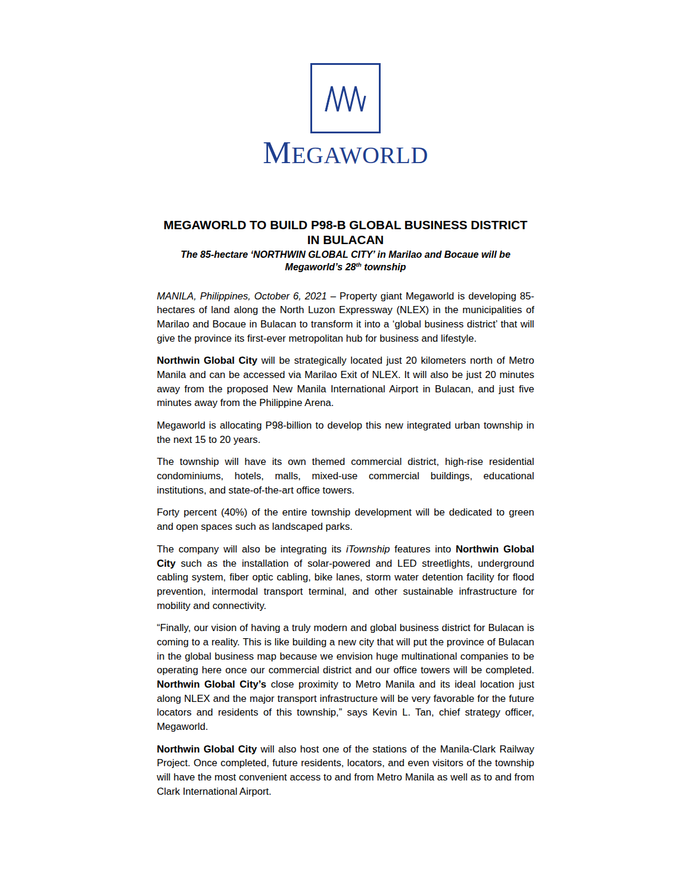MEGAWORLD
MEGAWORLD TO BUILD P98-B GLOBAL BUSINESS DISTRICT IN BULACAN
The 85-hectare ‘NORTHWIN GLOBAL CITY’ in Marilao and Bocaue will be
Megaworld’s 28th township
MANILA, Philippines, October 6, 2021 – Property giant Megaworld is developing 85-hectares of land along the North Luzon Expressway (NLEX) in the municipalities of Marilao and Bocaue in Bulacan to transform it into a ‘global business district’ that will give the province its first-ever metropolitan hub for business and lifestyle.
Northwin Global City will be strategically located just 20 kilometers north of Metro Manila and can be accessed via Marilao Exit of NLEX. It will also be just 20 minutes away from the proposed New Manila International Airport in Bulacan, and just five minutes away from the Philippine Arena.
Megaworld is allocating P98-billion to develop this new integrated urban township in the next 15 to 20 years.
The township will have its own themed commercial district, high-rise residential condominiums, hotels, malls, mixed-use commercial buildings, educational institutions, and state-of-the-art office towers.
Forty percent (40%) of the entire township development will be dedicated to green and open spaces such as landscaped parks.
The company will also be integrating its iTownship features into Northwin Global City such as the installation of solar-powered and LED streetlights, underground cabling system, fiber optic cabling, bike lanes, storm water detention facility for flood prevention, intermodal transport terminal, and other sustainable infrastructure for mobility and connectivity.
“Finally, our vision of having a truly modern and global business district for Bulacan is coming to a reality. This is like building a new city that will put the province of Bulacan in the global business map because we envision huge multinational companies to be operating here once our commercial district and our office towers will be completed. Northwin Global City’s close proximity to Metro Manila and its ideal location just along NLEX and the major transport infrastructure will be very favorable for the future locators and residents of this township,” says Kevin L. Tan, chief strategy officer, Megaworld.
Northwin Global City will also host one of the stations of the Manila-Clark Railway Project. Once completed, future residents, locators, and even visitors of the township will have the most convenient access to and from Metro Manila as well as to and from Clark International Airport.